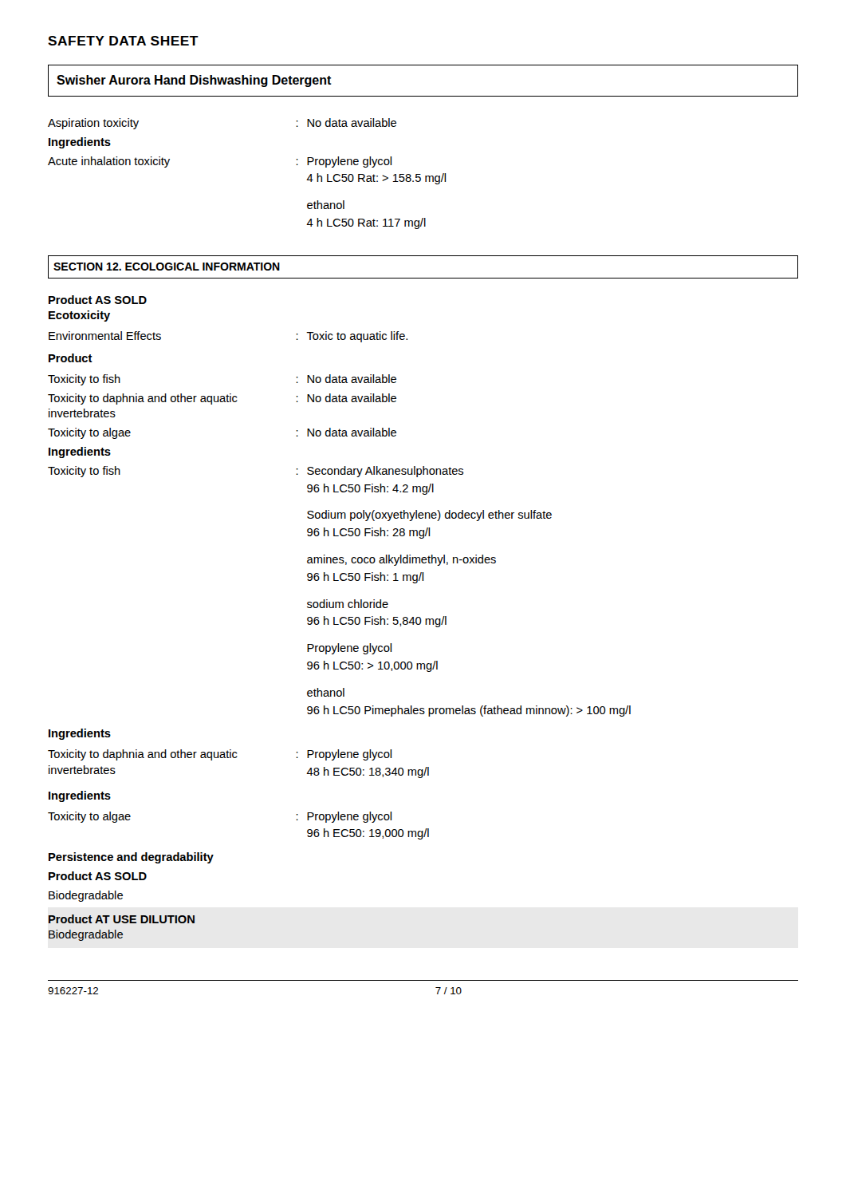SAFETY DATA SHEET
Swisher Aurora Hand Dishwashing Detergent
| Aspiration toxicity | : | No data available |
| Ingredients | | |
| Acute inhalation toxicity | : | Propylene glycol 4 h LC50 Rat: > 158.5 mg/l ethanol 4 h LC50 Rat: 117 mg/l |
SECTION 12. ECOLOGICAL INFORMATION
Product AS SOLD
Ecotoxicity
| Environmental Effects | : | Toxic to aquatic life. |
Product
| Toxicity to fish | : | No data available |
| Toxicity to daphnia and other aquatic invertebrates | : | No data available |
| Toxicity to algae | : | No data available |
| Ingredients | | |
| Toxicity to fish | : | Secondary Alkanesulphonates 96 h LC50 Fish: 4.2 mg/l Sodium poly(oxyethylene) dodecyl ether sulfate 96 h LC50 Fish: 28 mg/l amines, coco alkyldimethyl, n-oxides 96 h LC50 Fish: 1 mg/l sodium chloride 96 h LC50 Fish: 5,840 mg/l Propylene glycol 96 h LC50: > 10,000 mg/l ethanol 96 h LC50 Pimephales promelas (fathead minnow): > 100 mg/l |
Ingredients
| Toxicity to daphnia and other aquatic invertebrates | : | Propylene glycol 48 h EC50: 18,340 mg/l |
Ingredients
| Toxicity to algae | : | Propylene glycol 96 h EC50: 19,000 mg/l |
Persistence and degradability
Product AS SOLD
Biodegradable
Product AT USE DILUTION
Biodegradable
916227-12 7 / 10